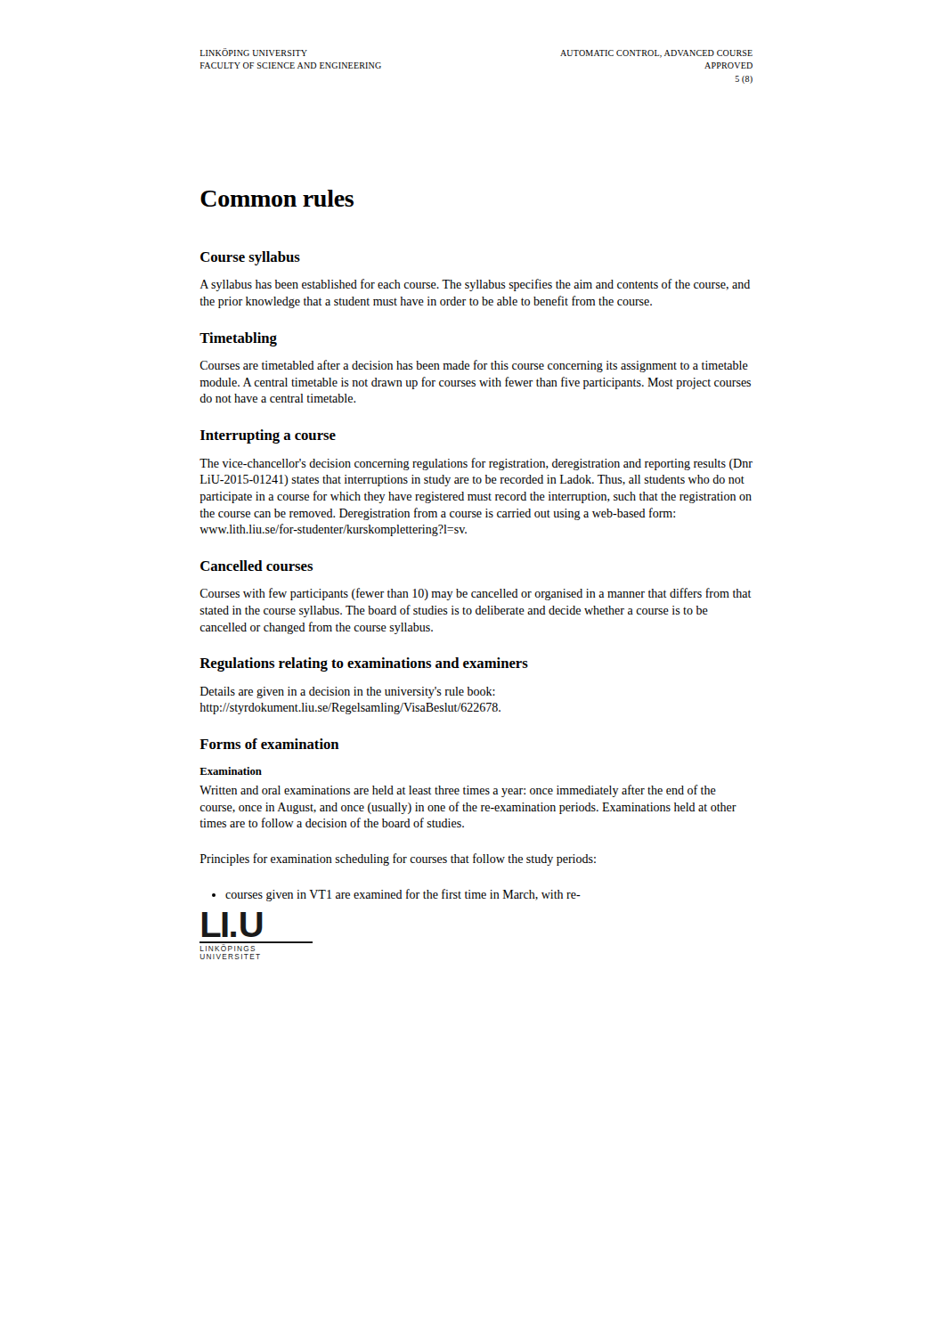Linköping University
Faculty of Science and Engineering
Automatic control, advanced course
Approved
5 (8)
Common rules
Course syllabus
A syllabus has been established for each course. The syllabus specifies the aim and contents of the course, and the prior knowledge that a student must have in order to be able to benefit from the course.
Timetabling
Courses are timetabled after a decision has been made for this course concerning its assignment to a timetable module. A central timetable is not drawn up for courses with fewer than five participants. Most project courses do not have a central timetable.
Interrupting a course
The vice-chancellor's decision concerning regulations for registration, deregistration and reporting results (Dnr LiU-2015-01241) states that interruptions in study are to be recorded in Ladok. Thus, all students who do not participate in a course for which they have registered must record the interruption, such that the registration on the course can be removed. Deregistration from a course is carried out using a web-based form: www.lith.liu.se/for-studenter/kurskomplettering?l=sv.
Cancelled courses
Courses with few participants (fewer than 10) may be cancelled or organised in a manner that differs from that stated in the course syllabus. The board of studies is to deliberate and decide whether a course is to be cancelled or changed from the course syllabus.
Regulations relating to examinations and examiners
Details are given in a decision in the university's rule book: http://styrdokument.liu.se/Regelsamling/VisaBeslut/622678.
Forms of examination
Examination
Written and oral examinations are held at least three times a year: once immediately after the end of the course, once in August, and once (usually) in one of the re-examination periods. Examinations held at other times are to follow a decision of the board of studies.
Principles for examination scheduling for courses that follow the study periods:
courses given in VT1 are examined for the first time in March, with re-
LI. U
Linköpings universitet